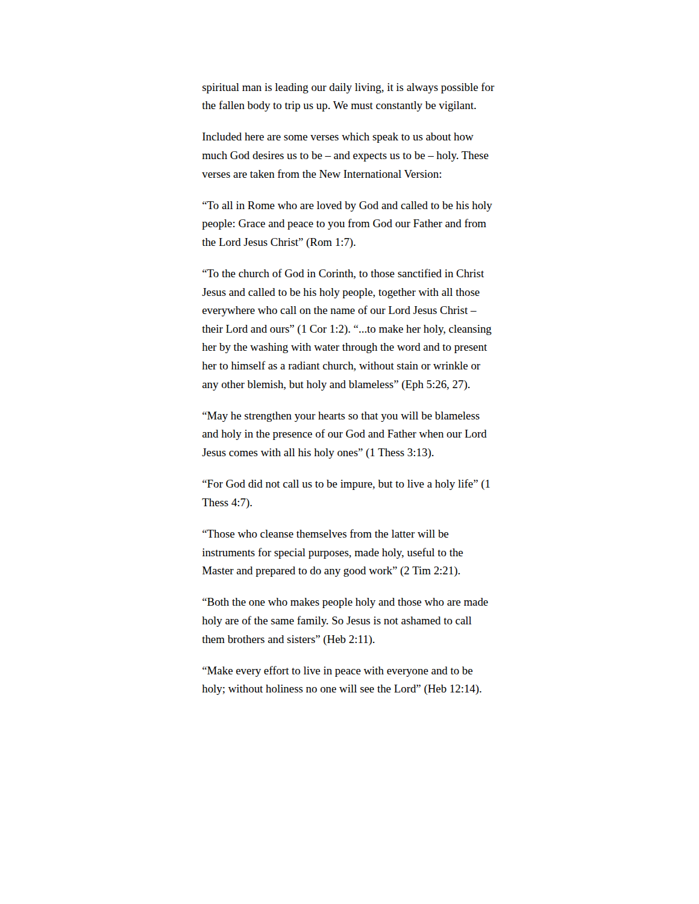spiritual man is leading our daily living, it is always possible for the fallen body to trip us up. We must constantly be vigilant.
Included here are some verses which speak to us about how much God desires us to be – and expects us to be – holy. These verses are taken from the New International Version:
“To all in Rome who are loved by God and called to be his holy people: Grace and peace to you from God our Father and from the Lord Jesus Christ” (Rom 1:7).
“To the church of God in Corinth, to those sanctified in Christ Jesus and called to be his holy people, together with all those everywhere who call on the name of our Lord Jesus Christ – their Lord and ours” (1 Cor 1:2). “...to make her holy, cleansing her by the washing with water through the word and to present her to himself as a radiant church, without stain or wrinkle or any other blemish, but holy and blameless” (Eph 5:26, 27).
“May he strengthen your hearts so that you will be blameless and holy in the presence of our God and Father when our Lord Jesus comes with all his holy ones” (1 Thess 3:13).
“For God did not call us to be impure, but to live a holy life” (1 Thess 4:7).
“Those who cleanse themselves from the latter will be instruments for special purposes, made holy, useful to the Master and prepared to do any good work” (2 Tim 2:21).
“Both the one who makes people holy and those who are made holy are of the same family. So Jesus is not ashamed to call them brothers and sisters” (Heb 2:11).
“Make every effort to live in peace with everyone and to be holy; without holiness no one will see the Lord” (Heb 12:14).